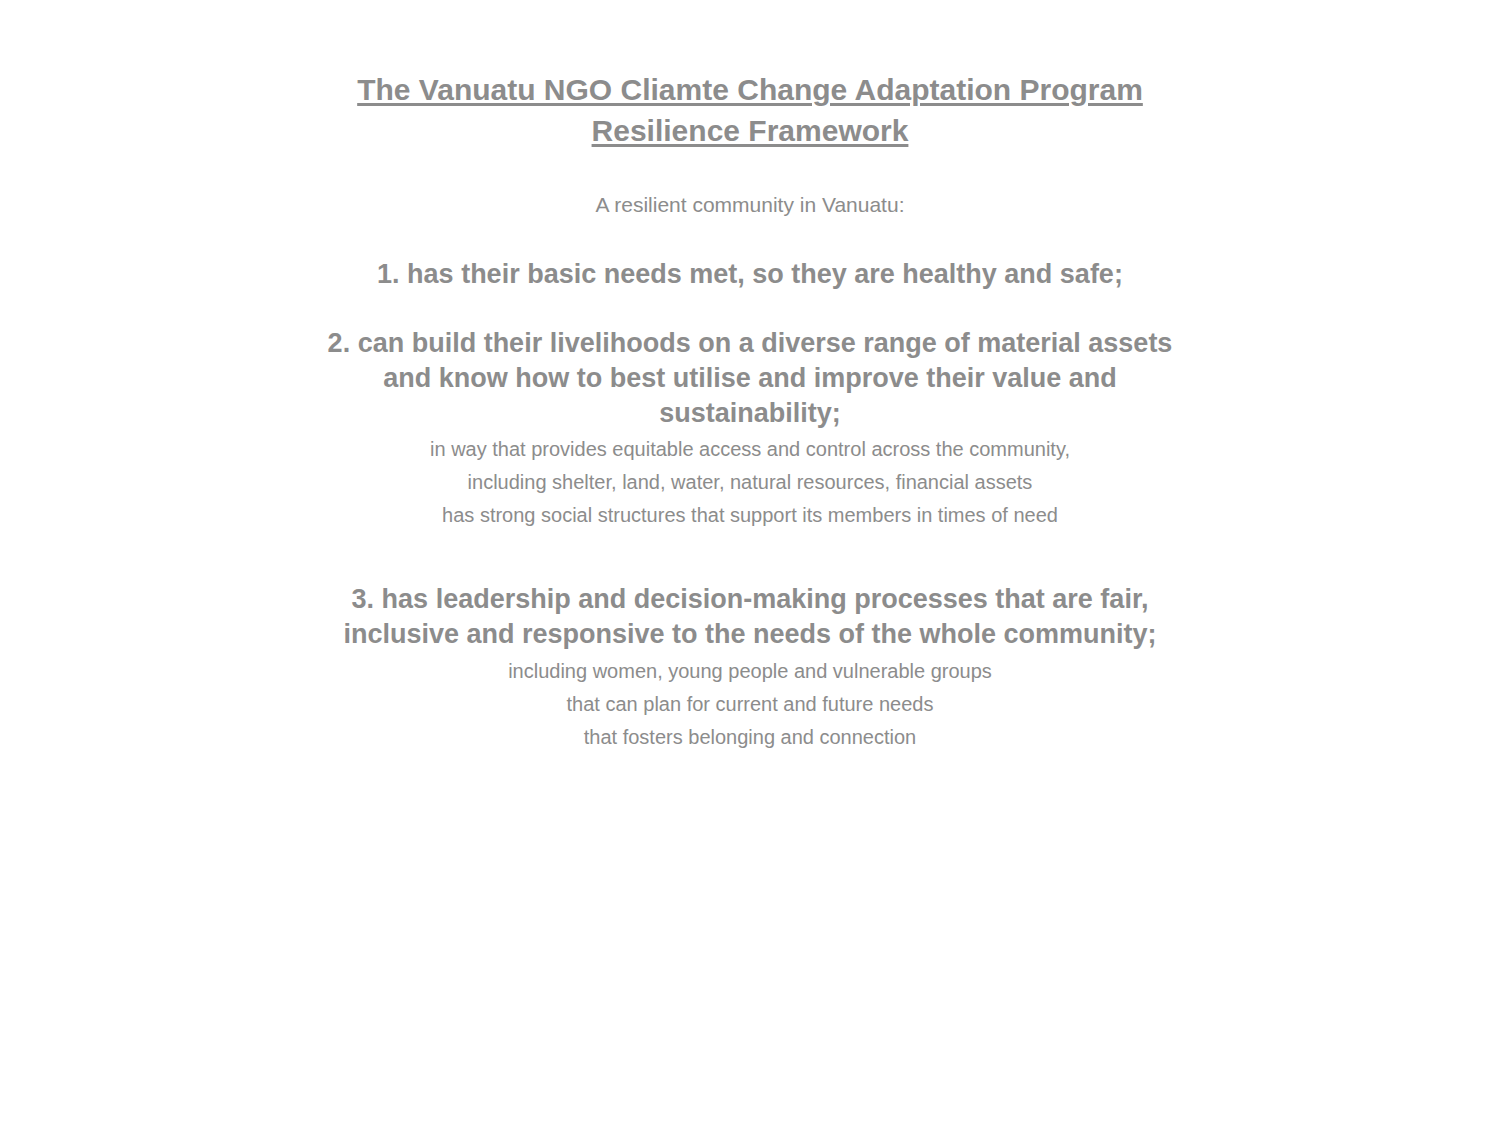The Vanuatu NGO Cliamte Change Adaptation Program Resilience Framework
A resilient community in Vanuatu:
1. has their basic needs met, so they are healthy and safe;
2. can build their livelihoods on a diverse range of material assets and know how to best utilise and improve their value and sustainability; in way that provides equitable access and control across the community, including shelter, land, water, natural resources, financial assets has strong social structures that support its members in times of need
3. has leadership and decision-making processes that are fair, inclusive and responsive to the needs of the whole community; including women, young people and vulnerable groups that can plan for current and future needs that fosters belonging and connection